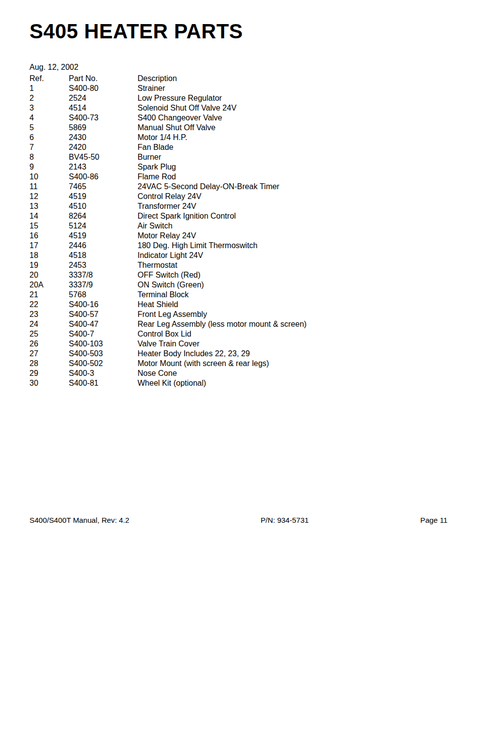S405 HEATER PARTS
Aug. 12, 2002
| Ref. | Part No. | Description |
| 1 | S400-80 | Strainer |
| 2 | 2524 | Low Pressure Regulator |
| 3 | 4514 | Solenoid Shut Off Valve 24V |
| 4 | S400-73 | S400 Changeover Valve |
| 5 | 5869 | Manual Shut Off Valve |
| 6 | 2430 | Motor 1/4 H.P. |
| 7 | 2420 | Fan Blade |
| 8 | BV45-50 | Burner |
| 9 | 2143 | Spark Plug |
| 10 | S400-86 | Flame Rod |
| 11 | 7465 | 24VAC 5-Second Delay-ON-Break Timer |
| 12 | 4519 | Control Relay 24V |
| 13 | 4510 | Transformer 24V |
| 14 | 8264 | Direct Spark Ignition Control |
| 15 | 5124 | Air Switch |
| 16 | 4519 | Motor Relay 24V |
| 17 | 2446 | 180 Deg. High Limit Thermoswitch |
| 18 | 4518 | Indicator Light 24V |
| 19 | 2453 | Thermostat |
| 20 | 3337/8 | OFF Switch (Red) |
| 20A | 3337/9 | ON Switch (Green) |
| 21 | 5768 | Terminal Block |
| 22 | S400-16 | Heat Shield |
| 23 | S400-57 | Front Leg Assembly |
| 24 | S400-47 | Rear Leg Assembly (less motor mount & screen) |
| 25 | S400-7 | Control Box Lid |
| 26 | S400-103 | Valve Train Cover |
| 27 | S400-503 | Heater Body Includes 22, 23, 29 |
| 28 | S400-502 | Motor Mount (with screen & rear legs) |
| 29 | S400-3 | Nose Cone |
| 30 | S400-81 | Wheel Kit (optional) |
S400/S400T Manual, Rev: 4.2
P/N: 934-5731
Page 11